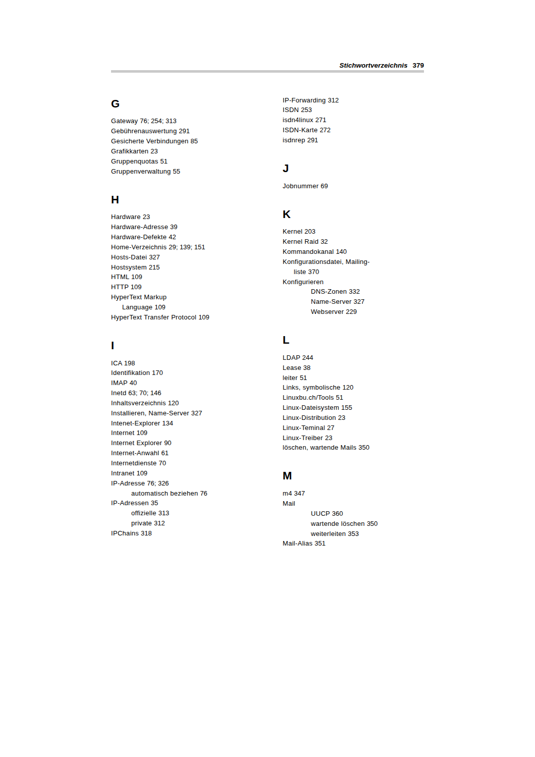Stichwortverzeichnis379
G
Gateway 76; 254; 313
Gebührenauswertung 291
Gesicherte Verbindungen 85
Grafikkarten 23
Gruppenquotas 51
Gruppenverwaltung 55
H
Hardware 23
Hardware-Adresse 39
Hardware-Defekte 42
Home-Verzeichnis 29; 139; 151
Hosts-Datei 327
Hostsystem 215
HTML 109
HTTP 109
HyperText Markup
Language 109
HyperText Transfer Protocol 109
I
ICA 198
Identifikation 170
IMAP 40
Inetd 63; 70; 146
Inhaltsverzeichnis 120
Installieren, Name-Server 327
Intenet-Explorer 134
Internet 109
Internet Explorer 90
Internet-Anwahl 61
Internetdienste 70
Intranet 109
IP-Adresse 76; 326
automatisch beziehen 76
IP-Adressen 35
offizielle 313
private 312
IPChains 318
IP-Forwarding 312
ISDN 253
isdn4linux 271
ISDN-Karte 272
isdnrep 291
J
Jobnummer 69
K
Kernel 203
Kernel Raid 32
Kommandokanal 140
Konfigurationsdatei, Mailing-
liste 370
Konfigurieren
DNS-Zonen 332
Name-Server 327
Webserver 229
L
LDAP 244
Lease 38
leiter 51
Links, symbolische 120
Linuxbu.ch/Tools 51
Linux-Dateisystem 155
Linux-Distribution 23
Linux-Teminal 27
Linux-Treiber 23
löschen, wartende Mails 350
M
m4 347
Mail
UUCP 360
wartende löschen 350
weiterleiten 353
Mail-Alias 351